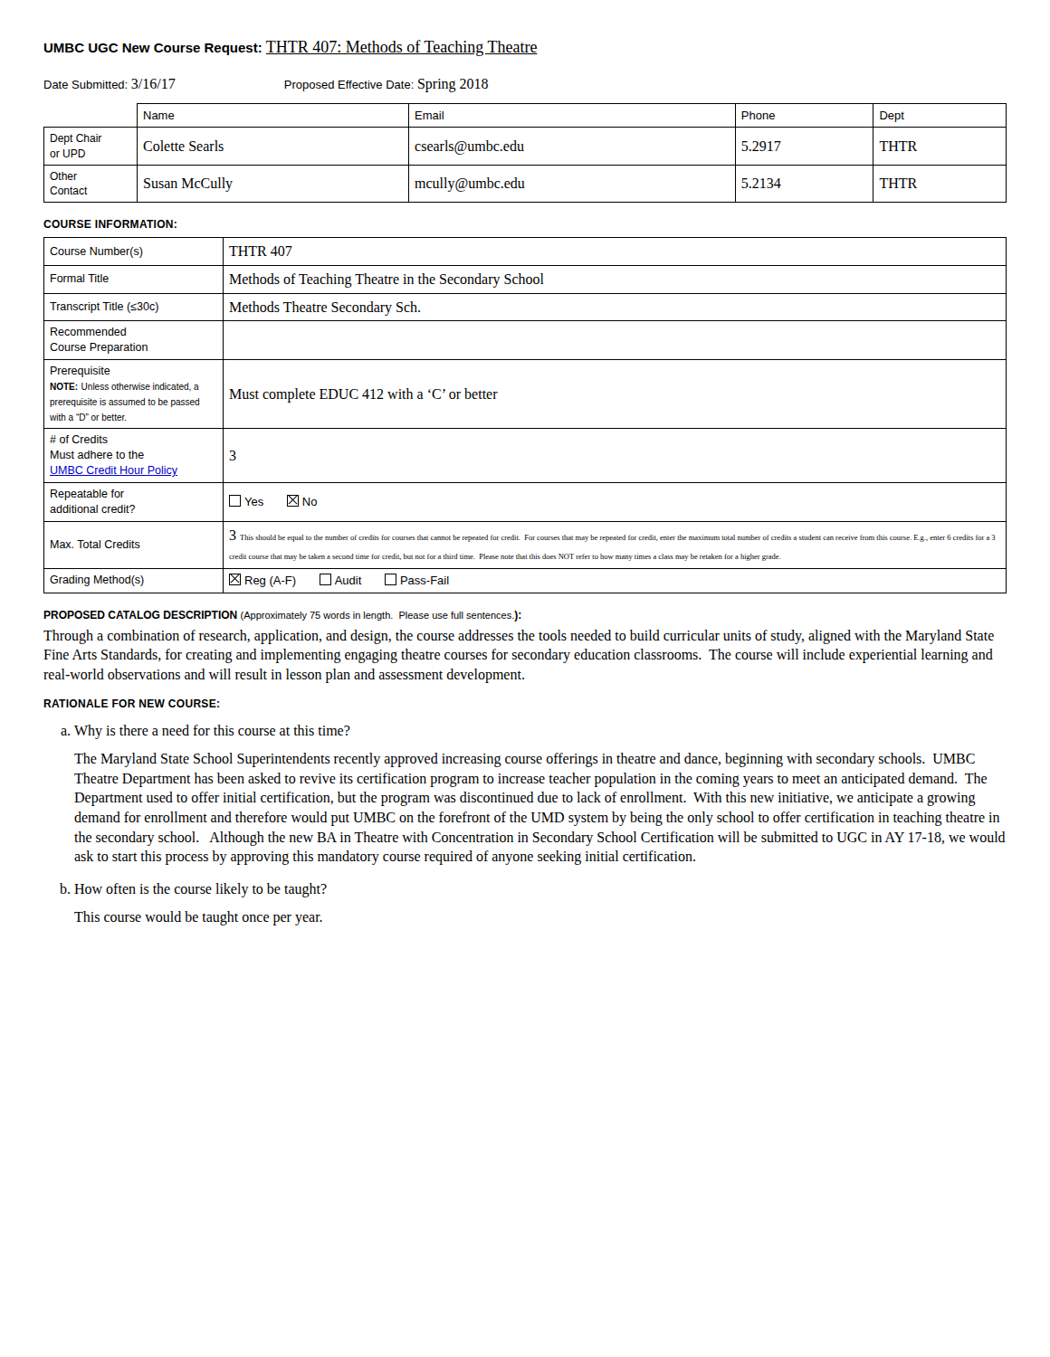UMBC UGC New Course Request: THTR 407: Methods of Teaching Theatre
Date Submitted: 3/16/17
Proposed Effective Date: Spring 2018
| | Name | Email | Phone | Dept |
| Dept Chair or UPD | Colette Searls | csearls@umbc.edu | 5.2917 | THTR |
| Other Contact | Susan McCully | mcully@umbc.edu | 5.2134 | THTR |
COURSE INFORMATION:
| Course Number(s) | THTR 407 |
| Formal Title | Methods of Teaching Theatre in the Secondary School |
| Transcript Title (≤30c) | Methods Theatre Secondary Sch. |
| Recommended Course Preparation | |
| Prerequisite NOTE: Unless otherwise indicated, a prerequisite is assumed to be passed with a “D” or better. | Must complete EDUC 412 with a ‘C’ or better |
| # of Credits Must adhere to the UMBC Credit Hour Policy | 3 |
| Repeatable for additional credit? | Yes No |
| Max. Total Credits | 3 This should be equal to the number of credits for courses that cannot be repeated for credit. For courses that may be repeated for credit, enter the maximum total number of credits a student can receive from this course. E.g., enter 6 credits for a 3 credit course that may be taken a second time for credit, but not for a third time. Please note that this does NOT refer to how many times a class may be retaken for a higher grade. |
| Grading Method(s) | Reg (A-F) Audit Pass-Fail |
PROPOSED CATALOG DESCRIPTION (Approximately 75 words in length. Please use full sentences.):
Through a combination of research, application, and design, the course addresses the tools needed to build curricular units of study, aligned with the Maryland State Fine Arts Standards, for creating and implementing engaging theatre courses for secondary education classrooms. The course will include experiential learning and real-world observations and will result in lesson plan and assessment development.
RATIONALE FOR NEW COURSE:
Why is there a need for this course at this time?
The Maryland State School Superintendents recently approved increasing course offerings in theatre and dance, beginning with secondary schools. UMBC Theatre Department has been asked to revive its certification program to increase teacher population in the coming years to meet an anticipated demand. The Department used to offer initial certification, but the program was discontinued due to lack of enrollment. With this new initiative, we anticipate a growing demand for enrollment and therefore would put UMBC on the forefront of the UMD system by being the only school to offer certification in teaching theatre in the secondary school. Although the new BA in Theatre with Concentration in Secondary School Certification will be submitted to UGC in AY 17-18, we would ask to start this process by approving this mandatory course required of anyone seeking initial certification.
How often is the course likely to be taught?
This course would be taught once per year.